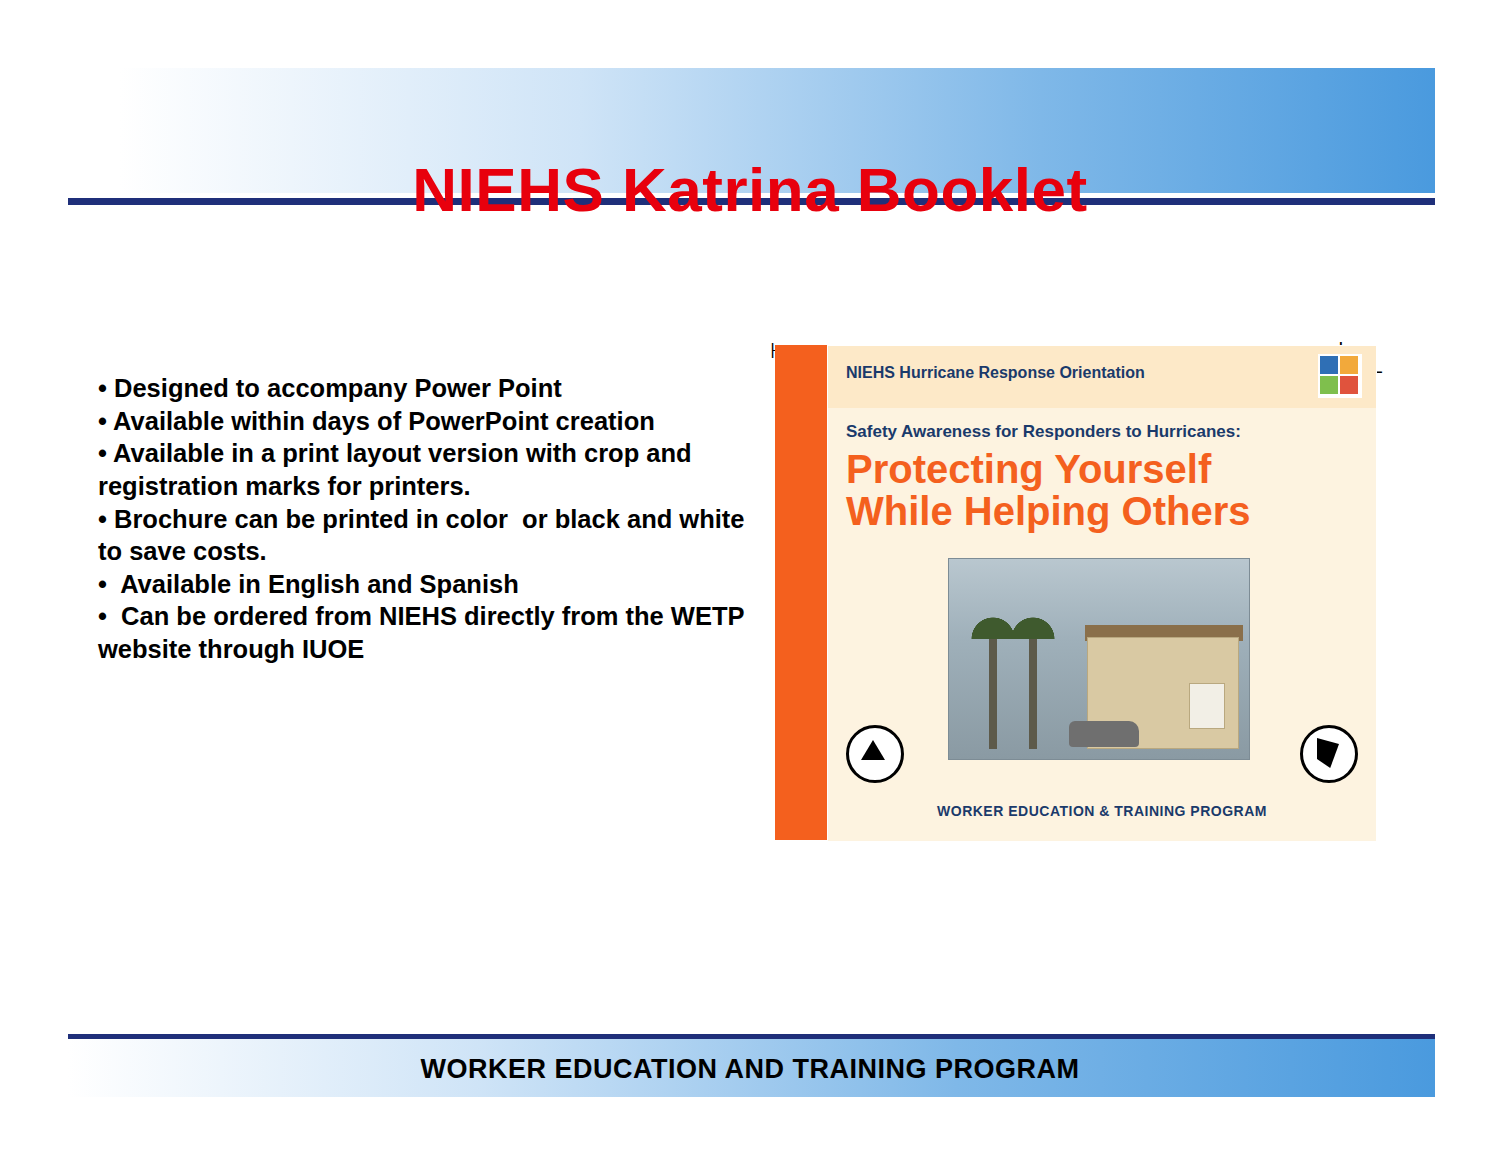NIEHS Katrina Booklet
• Designed to accompany Power Point
• Available within days of PowerPoint creation
• Available in a print layout version with crop and registration marks for printers.
• Brochure can be printed in color or black and white to save costs.
• Available in English and Spanish
• Can be ordered from NIEHS directly from the WETP website through IUOE
⊢
|
—
¢
NIEHS Hurricane Response Orientation
Safety Awareness for Responders to Hurricanes:
Protecting Yourself
While Helping Others
WORKER EDUCATION & TRAINING PROGRAM
WORKER EDUCATION AND TRAINING PROGRAM